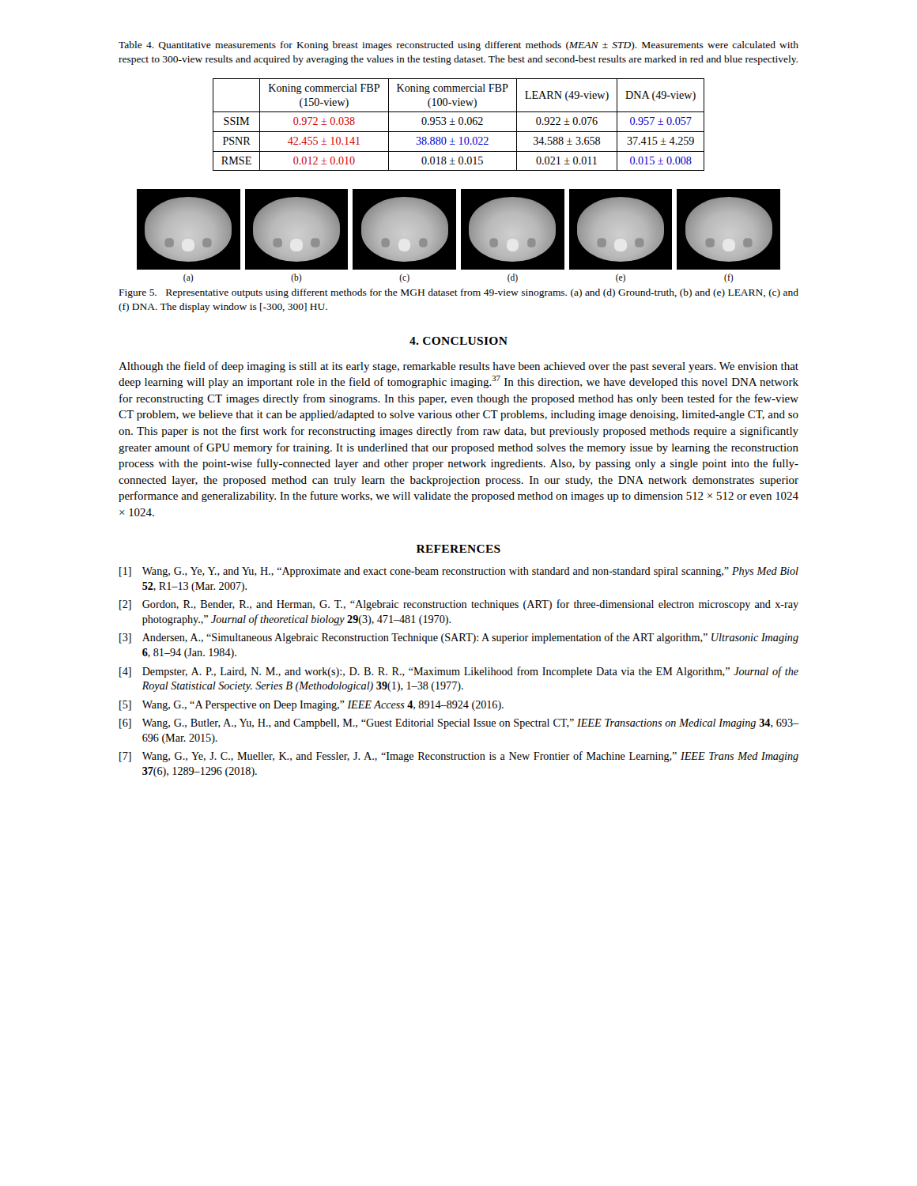Table 4. Quantitative measurements for Koning breast images reconstructed using different methods (MEAN ± STD). Measurements were calculated with respect to 300-view results and acquired by averaging the values in the testing dataset. The best and second-best results are marked in red and blue respectively.
| | Koning commercial FBP (150-view) | Koning commercial FBP (100-view) | LEARN (49-view) | DNA (49-view) |
| --- | --- | --- | --- | --- |
| SSIM | 0.972 ± 0.038 | 0.953 ± 0.062 | 0.922 ± 0.076 | 0.957 ± 0.057 |
| PSNR | 42.455 ± 10.141 | 38.880 ± 10.022 | 34.588 ± 3.658 | 37.415 ± 4.259 |
| RMSE | 0.012 ± 0.010 | 0.018 ± 0.015 | 0.021 ± 0.011 | 0.015 ± 0.008 |
(a)
(b)
(c)
(d)
(e)
(f)
Figure 5. Representative outputs using different methods for the MGH dataset from 49-view sinograms. (a) and (d) Ground-truth, (b) and (e) LEARN, (c) and (f) DNA. The display window is [-300, 300] HU.
4. CONCLUSION
Although the field of deep imaging is still at its early stage, remarkable results have been achieved over the past several years. We envision that deep learning will play an important role in the field of tomographic imaging.37 In this direction, we have developed this novel DNA network for reconstructing CT images directly from sinograms. In this paper, even though the proposed method has only been tested for the few-view CT problem, we believe that it can be applied/adapted to solve various other CT problems, including image denoising, limited-angle CT, and so on. This paper is not the first work for reconstructing images directly from raw data, but previously proposed methods require a significantly greater amount of GPU memory for training. It is underlined that our proposed method solves the memory issue by learning the reconstruction process with the point-wise fully-connected layer and other proper network ingredients. Also, by passing only a single point into the fully-connected layer, the proposed method can truly learn the backprojection process. In our study, the DNA network demonstrates superior performance and generalizability. In the future works, we will validate the proposed method on images up to dimension 512 × 512 or even 1024 × 1024.
REFERENCES
[1] Wang, G., Ye, Y., and Yu, H., “Approximate and exact cone-beam reconstruction with standard and non-standard spiral scanning,” Phys Med Biol 52, R1–13 (Mar. 2007).
[2] Gordon, R., Bender, R., and Herman, G. T., “Algebraic reconstruction techniques (ART) for three-dimensional electron microscopy and x-ray photography.,” Journal of theoretical biology 29(3), 471–481 (1970).
[3] Andersen, A., “Simultaneous Algebraic Reconstruction Technique (SART): A superior implementation of the ART algorithm,” Ultrasonic Imaging 6, 81–94 (Jan. 1984).
[4] Dempster, A. P., Laird, N. M., and work(s):, D. B. R. R., “Maximum Likelihood from Incomplete Data via the EM Algorithm,” Journal of the Royal Statistical Society. Series B (Methodological) 39(1), 1–38 (1977).
[5] Wang, G., “A Perspective on Deep Imaging,” IEEE Access 4, 8914–8924 (2016).
[6] Wang, G., Butler, A., Yu, H., and Campbell, M., “Guest Editorial Special Issue on Spectral CT,” IEEE Transactions on Medical Imaging 34, 693–696 (Mar. 2015).
[7] Wang, G., Ye, J. C., Mueller, K., and Fessler, J. A., “Image Reconstruction is a New Frontier of Machine Learning,” IEEE Trans Med Imaging 37(6), 1289–1296 (2018).